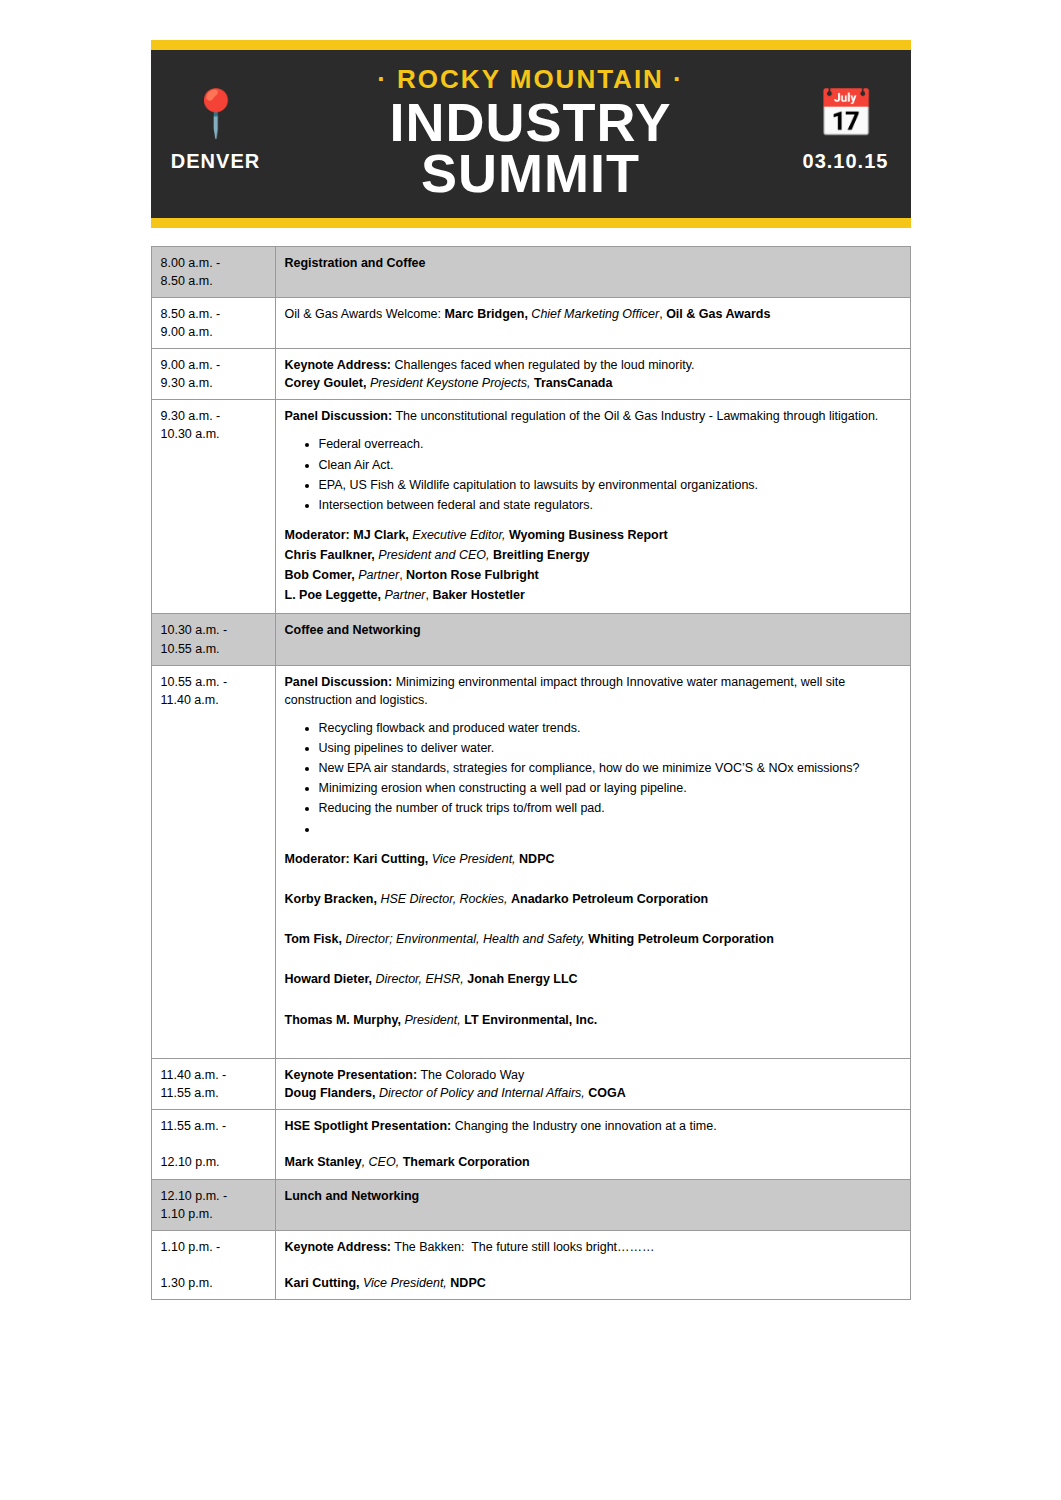📍
DENVER
· ROCKY MOUNTAIN ·
INDUSTRY
SUMMIT
📅
03.10.15
| 8.00 a.m. - 8.50 a.m. | Registration and Coffee |
| 8.50 a.m. - 9.00 a.m. | Oil & Gas Awards Welcome: Marc Bridgen, Chief Marketing Officer , Oil & Gas Awards |
| 9.00 a.m. - 9.30 a.m. | Keynote Address: Challenges faced when regulated by the loud minority. Corey Goulet, President Keystone Projects, TransCanada |
| 9.30 a.m. - 10.30 a.m. | Panel Discussion: The unconstitutional regulation of the Oil & Gas Industry - Lawmaking through litigation. Federal overreach. Clean Air Act. EPA, US Fish & Wildlife capitulation to lawsuits by environmental organizations. Intersection between federal and state regulators. Moderator: MJ Clark, Executive Editor, Wyoming Business Report Chris Faulkner, President and CEO, Breitling Energy Bob Comer, Partner , Norton Rose Fulbright L. Poe Leggette, Partner , Baker Hostetler |
| 10.30 a.m. - 10.55 a.m. | Coffee and Networking |
| 10.55 a.m. - 11.40 a.m. | Panel Discussion: Minimizing environmental impact through Innovative water management, well site construction and logistics. Recycling flowback and produced water trends. Using pipelines to deliver water. New EPA air standards, strategies for compliance, how do we minimize VOC’S & NOx emissions? Minimizing erosion when constructing a well pad or laying pipeline. Reducing the number of truck trips to/from well pad. Moderator: Kari Cutting, Vice President, NDPC Korby Bracken, HSE Director, Rockies, Anadarko Petroleum Corporation Tom Fisk, Director; Environmental, Health and Safety, Whiting Petroleum Corporation Howard Dieter, Director, EHSR, Jonah Energy LLC Thomas M. Murphy, President, LT Environmental, Inc. |
| 11.40 a.m. - 11.55 a.m. | Keynote Presentation: The Colorado Way Doug Flanders, Director of Policy and Internal Affairs, COGA |
| 11.55 a.m. - 12.10 p.m. | HSE Spotlight Presentation: Changing the Industry one innovation at a time. Mark Stanley , CEO, Themark Corporation |
| 12.10 p.m. - 1.10 p.m. | Lunch and Networking |
| 1.10 p.m. - 1.30 p.m. | Keynote Address: The Bakken: The future still looks bright……… Kari Cutting, Vice President, NDPC |